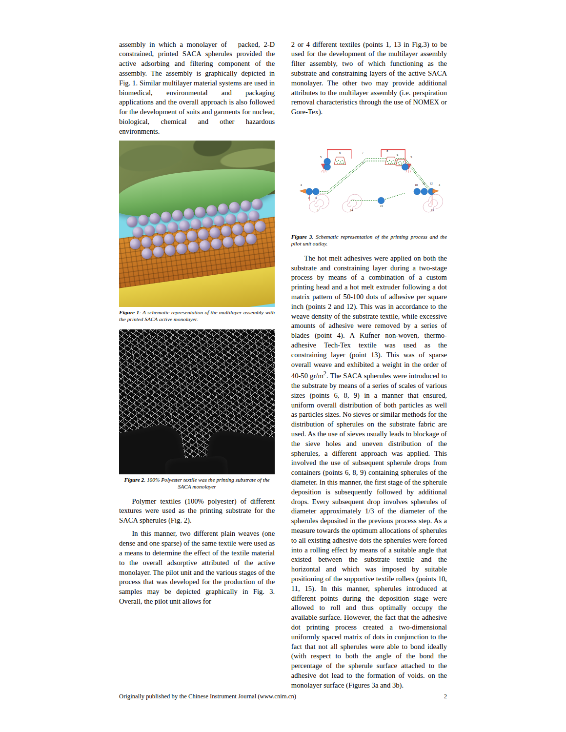assembly in which a monolayer of packed, 2-D constrained, printed SACA spherules provided the active adsorbing and filtering component of the assembly. The assembly is graphically depicted in Fig. 1. Similar multilayer material systems are used in biomedical, environmental and packaging applications and the overall approach is also followed for the development of suits and garments for nuclear, biological, chemical and other hazardous environments.
Figure 1: A schematic representation of the multilayer assembly with the printed SACA active monolayer.
Figure 2. 100% Polyester textile was the printing substrate of the SACA monolayer
Polymer textiles (100% polyester) of different textures were used as the printing substrate for the SACA spherules (Fig. 2).
In this manner, two different plain weaves (one dense and one sparse) of the same textile were used as a means to determine the effect of the textile material to the overall adsorptive attributed of the active monolayer. The pilot unit and the various stages of the process that was developed for the production of the samples may be depicted graphically in Fig. 3. Overall, the pilot unit allows for
2 or 4 different textiles (points 1, 13 in Fig.3) to be used for the development of the multilayer assembly filter assembly, two of which functioning as the substrate and constraining layers of the active SACA monolayer. The other two may provide additional attributes to the multilayer assembly (i.e. perspiration removal characteristics through the use of NOMEX or Gore-Tex).
5 6 7 7 8 9 5 4 2 3 1 14 15 10 11 12 4 13
Figure 3. Schematic representation of the printing process and the pilot unit outlay.
The hot melt adhesives were applied on both the substrate and constraining layer during a two-stage process by means of a combination of a custom printing head and a hot melt extruder following a dot matrix pattern of 50-100 dots of adhesive per square inch (points 2 and 12). This was in accordance to the weave density of the substrate textile, while excessive amounts of adhesive were removed by a series of blades (point 4). A Kufner non-woven, thermo-adhesive Tech-Tex textile was used as the constraining layer (point 13). This was of sparse overall weave and exhibited a weight in the order of 40-50 gr/m2. The SACA spherules were introduced to the substrate by means of a series of scales of various sizes (points 6, 8, 9) in a manner that ensured, uniform overall distribution of both particles as well as particles sizes. No sieves or similar methods for the distribution of spherules on the substrate fabric are used. As the use of sieves usually leads to blockage of the sieve holes and uneven distribution of the spherules, a different approach was applied. This involved the use of subsequent spherule drops from containers (points 6, 8, 9) containing spherules of the diameter. In this manner, the first stage of the spherule deposition is subsequently followed by additional drops. Every subsequent drop involves spherules of diameter approximately 1/3 of the diameter of the spherules deposited in the previous process step. As a measure towards the optimum allocations of spherules to all existing adhesive dots the spherules were forced into a rolling effect by means of a suitable angle that existed between the substrate textile and the horizontal and which was imposed by suitable positioning of the supportive textile rollers (points 10, 11, 15). In this manner, spherules introduced at different points during the deposition stage were allowed to roll and thus optimally occupy the available surface. However, the fact that the adhesive dot printing process created a two-dimensional uniformly spaced matrix of dots in conjunction to the fact that not all spherules were able to bond ideally (with respect to both the angle of the bond the percentage of the spherule surface attached to the adhesive dot lead to the formation of voids. on the monolayer surface (Figures 3a and 3b).
Originally published by the Chinese Instrument Journal (www.cnim.cn)
2